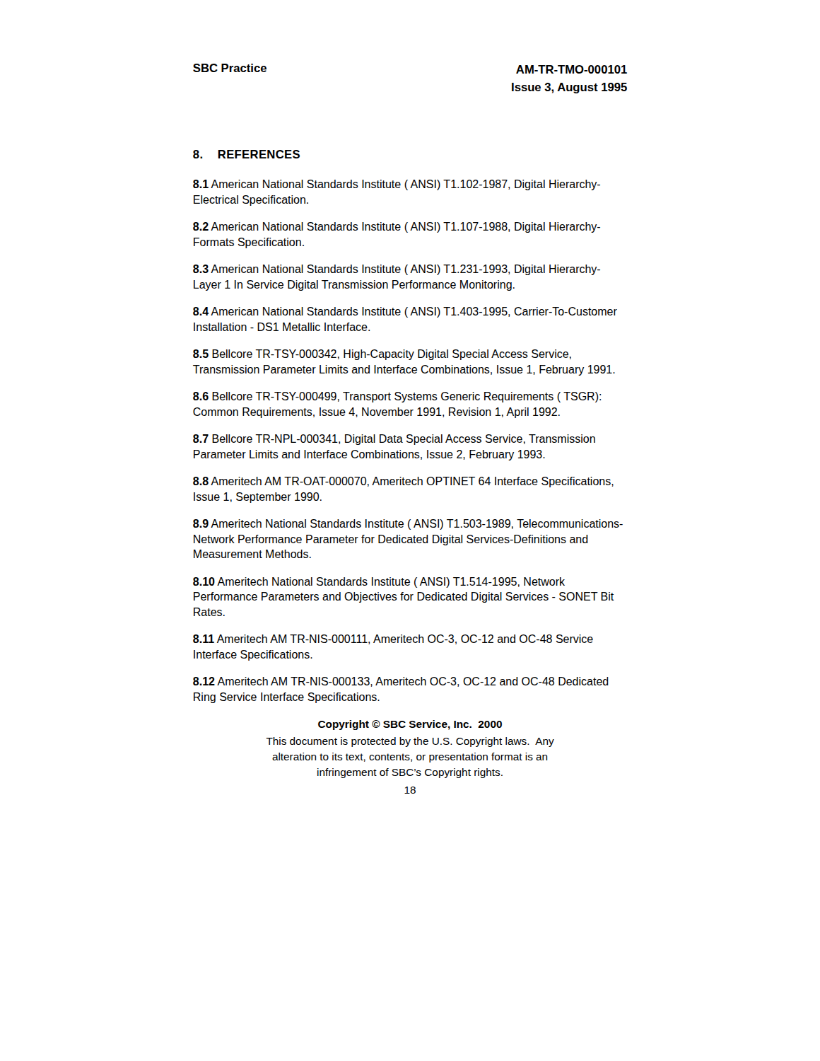SBC Practice
AM-TR-TMO-000101
Issue 3, August 1995
8. REFERENCES
8.1 American National Standards Institute ( ANSI) T1.102-1987, Digital Hierarchy-Electrical Specification.
8.2 American National Standards Institute ( ANSI) T1.107-1988, Digital Hierarchy-Formats Specification.
8.3 American National Standards Institute ( ANSI) T1.231-1993, Digital Hierarchy-Layer 1 In Service Digital Transmission Performance Monitoring.
8.4 American National Standards Institute ( ANSI) T1.403-1995, Carrier-To-Customer Installation - DS1 Metallic Interface.
8.5 Bellcore TR-TSY-000342, High-Capacity Digital Special Access Service, Transmission Parameter Limits and Interface Combinations, Issue 1, February 1991.
8.6 Bellcore TR-TSY-000499, Transport Systems Generic Requirements ( TSGR): Common Requirements, Issue 4, November 1991, Revision 1, April 1992.
8.7 Bellcore TR-NPL-000341, Digital Data Special Access Service, Transmission Parameter Limits and Interface Combinations, Issue 2, February 1993.
8.8 Ameritech AM TR-OAT-000070, Ameritech OPTINET 64 Interface Specifications, Issue 1, September 1990.
8.9 Ameritech National Standards Institute ( ANSI) T1.503-1989, Telecommunications-Network Performance Parameter for Dedicated Digital Services-Definitions and Measurement Methods.
8.10 Ameritech National Standards Institute ( ANSI) T1.514-1995, Network Performance Parameters and Objectives for Dedicated Digital Services - SONET Bit Rates.
8.11 Ameritech AM TR-NIS-000111, Ameritech OC-3, OC-12 and OC-48 Service Interface Specifications.
8.12 Ameritech AM TR-NIS-000133, Ameritech OC-3, OC-12 and OC-48 Dedicated Ring Service Interface Specifications.
Copyright © SBC Service, Inc. 2000
This document is protected by the U.S. Copyright laws. Any
alteration to its text, contents, or presentation format is an
infringement of SBC’s Copyright rights.
18